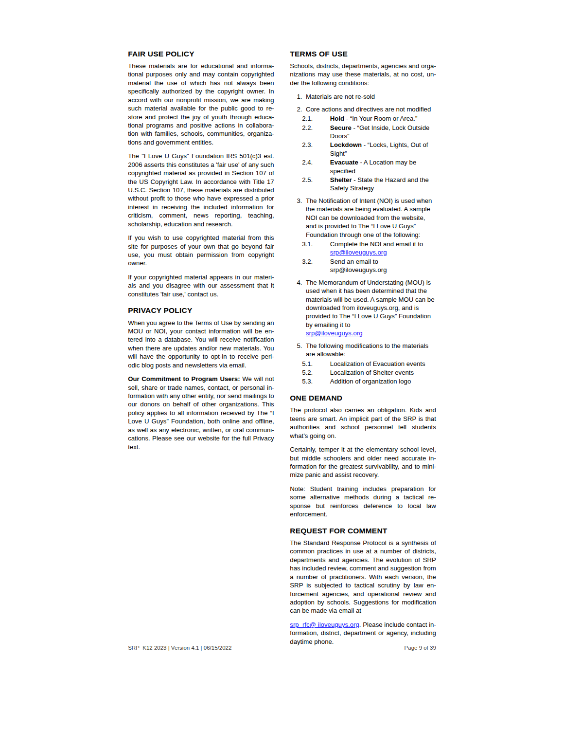FAIR USE POLICY
These materials are for educational and informational purposes only and may contain copyrighted material the use of which has not always been specifically authorized by the copyright owner. In accord with our nonprofit mission, we are making such material available for the public good to restore and protect the joy of youth through educational programs and positive actions in collaboration with families, schools, communities, organizations and government entities.
The "I Love U Guys" Foundation IRS 501(c)3 est. 2006 asserts this constitutes a 'fair use' of any such copyrighted material as provided in Section 107 of the US Copyright Law. In accordance with Title 17 U.S.C. Section 107, these materials are distributed without profit to those who have expressed a prior interest in receiving the included information for criticism, comment, news reporting, teaching, scholarship, education and research.
If you wish to use copyrighted material from this site for purposes of your own that go beyond fair use, you must obtain permission from copyright owner.
If your copyrighted material appears in our materials and you disagree with our assessment that it constitutes 'fair use,' contact us.
PRIVACY POLICY
When you agree to the Terms of Use by sending an MOU or NOI, your contact information will be entered into a database. You will receive notification when there are updates and/or new materials. You will have the opportunity to opt-in to receive periodic blog posts and newsletters via email.
Our Commitment to Program Users: We will not sell, share or trade names, contact, or personal information with any other entity, nor send mailings to our donors on behalf of other organizations. This policy applies to all information received by The “I Love U Guys” Foundation, both online and offline, as well as any electronic, written, or oral communications. Please see our website for the full Privacy text.
TERMS OF USE
Schools, districts, departments, agencies and organizations may use these materials, at no cost, under the following conditions:
Materials are not re-sold
Core actions and directives are not modified
2.1. Hold - “In Your Room or Area.”
2.2. Secure - “Get Inside, Lock Outside Doors”
2.3. Lockdown - “Locks, Lights, Out of Sight”
2.4. Evacuate - A Location may be specified
2.5. Shelter - State the Hazard and the Safety Strategy
The Notification of Intent (NOI) is used when the materials are being evaluated. A sample NOI can be downloaded from the website, and is provided to The “I Love U Guys” Foundation through one of the following:
3.1. Complete the NOI and email it to
srp@iloveuguys.org
3.2. Send an email to srp@iloveuguys.org
The Memorandum of Understating (MOU) is used when it has been determined that the materials will be used. A sample MOU can be downloaded from iloveuguys.org, and is provided to The “I Love U Guys” Foundation by emailing it to
srp@iloveuguys.org
The following modifications to the materials are allowable:
5.1. Localization of Evacuation events
5.2. Localization of Shelter events
5.3. Addition of organization logo
ONE DEMAND
The protocol also carries an obligation. Kids and teens are smart. An implicit part of the SRP is that authorities and school personnel tell students what’s going on.
Certainly, temper it at the elementary school level, but middle schoolers and older need accurate information for the greatest survivability, and to minimize panic and assist recovery.
Note: Student training includes preparation for some alternative methods during a tactical response but reinforces deference to local law enforcement.
REQUEST FOR COMMENT
The Standard Response Protocol is a synthesis of common practices in use at a number of districts, departments and agencies. The evolution of SRP has included review, comment and suggestion from a number of practitioners. With each version, the SRP is subjected to tactical scrutiny by law enforcement agencies, and operational review and adoption by schools. Suggestions for modification can be made via email at
srp_rfc@ iloveuguys.org. Please include contact information, district, department or agency, including daytime phone.
SRP K12 2023 | Version 4.1 | 06/15/2022 Page 9 of 39